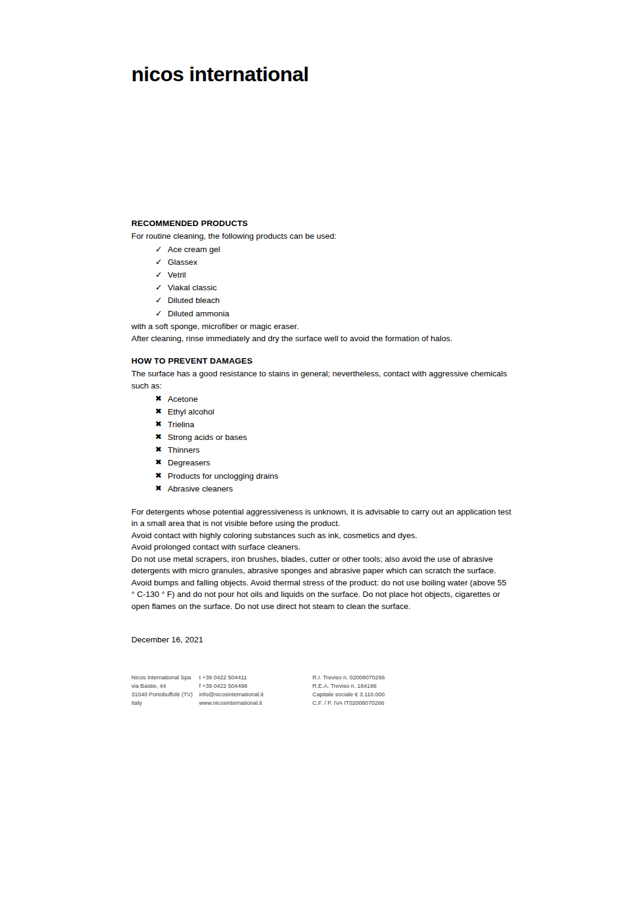nicos international
RECOMMENDED PRODUCTS
For routine cleaning, the following products can be used:
Ace cream gel
Glassex
Vetril
Viakal classic
Diluted bleach
Diluted ammonia
with a soft sponge, microfiber or magic eraser.
After cleaning, rinse immediately and dry the surface well to avoid the formation of halos.
HOW TO PREVENT DAMAGES
The surface has a good resistance to stains in general; nevertheless, contact with aggressive chemicals such as:
Acetone
Ethyl alcohol
Trielina
Strong acids or bases
Thinners
Degreasers
Products for unclogging drains
Abrasive cleaners
For detergents whose potential aggressiveness is unknown, it is advisable to carry out an application test in a small area that is not visible before using the product.
Avoid contact with highly coloring substances such as ink, cosmetics and dyes.
Avoid prolonged contact with surface cleaners.
Do not use metal scrapers, iron brushes, blades, cutter or other tools; also avoid the use of abrasive detergents with micro granules, abrasive sponges and abrasive paper which can scratch the surface.
Avoid bumps and falling objects. Avoid thermal stress of the product: do not use boiling water (above 55 ° C-130 ° F) and do not pour hot oils and liquids on the surface. Do not place hot objects, cigarettes or open flames on the surface. Do not use direct hot steam to clean the surface.
December 16, 2021
Nicos International Spa
via Bastie, 44
31040 Portobuffolè (TV)
Italy
t +39 0422 504411
f +39 0422 504498
info@nicosinternational.it
www.nicosinternational.it
R.I. Treviso n. 02008070266
R.E.A. Treviso n. 184186
Capitale sociale € 3.110.000
C.F. / P. IVA IT02008070266